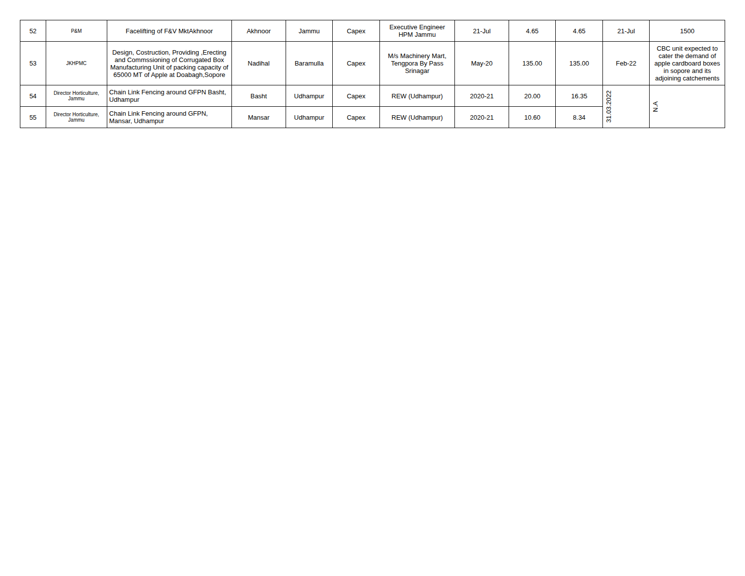| 52 | P&M | Facelifting of F&V MktAkhnoor | Akhnoor | Jammu | Capex | Executive Engineer HPM Jammu | 21-Jul | 4.65 | 4.65 | 21-Jul | 1500 |
| 53 | JKHPMC | Design, Costruction, Providing ,Erecting and Commssioning of Corrugated Box Manufacturing Unit of packing capacity of 65000 MT of Apple at Doabagh,Sopore | Nadihal | Baramulla | Capex | M/s Machinery Mart, Tengpora By Pass Srinagar | May-20 | 135.00 | 135.00 | Feb-22 | CBC unit expected to cater the demand of apple cardboard boxes in sopore and its adjoining catchements |
| 54 | Director Horticulture, Jammu | Chain Link Fencing around GFPN Basht, Udhampur | Basht | Udhampur | Capex | REW (Udhampur) | 2020-21 | 20.00 | 16.35 | 31.03.2022 | N.A |
| 55 | Director Horticulture, Jammu | Chain Link Fencing around GFPN, Mansar, Udhampur | Mansar | Udhampur | Capex | REW (Udhampur) | 2020-21 | 10.60 | 8.34 |